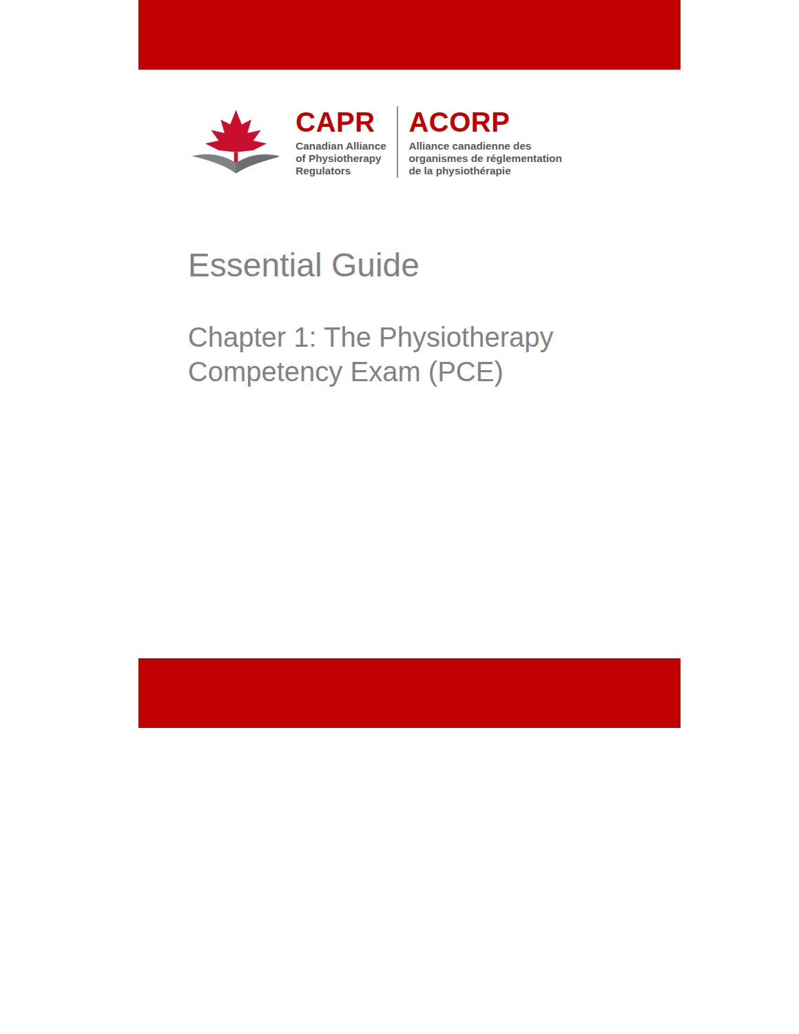CAPR
Canadian Alliance of Physiotherapy Regulators
ACORP
Alliance canadienne des organismes de réglementation de la physiothérapie
Essential Guide
Chapter 1: The Physiotherapy Competency Exam (PCE)